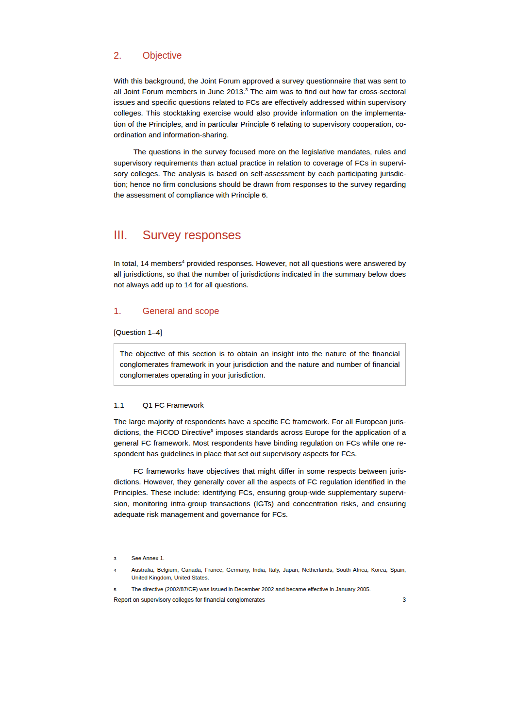2. Objective
With this background, the Joint Forum approved a survey questionnaire that was sent to all Joint Forum members in June 2013.3 The aim was to find out how far cross-sectoral issues and specific questions related to FCs are effectively addressed within supervisory colleges. This stocktaking exercise would also provide information on the implementation of the Principles, and in particular Principle 6 relating to supervisory cooperation, coordination and information-sharing.
The questions in the survey focused more on the legislative mandates, rules and supervisory requirements than actual practice in relation to coverage of FCs in supervisory colleges. The analysis is based on self-assessment by each participating jurisdiction; hence no firm conclusions should be drawn from responses to the survey regarding the assessment of compliance with Principle 6.
III. Survey responses
In total, 14 members4 provided responses. However, not all questions were answered by all jurisdictions, so that the number of jurisdictions indicated in the summary below does not always add up to 14 for all questions.
1. General and scope
[Question 1–4]
The objective of this section is to obtain an insight into the nature of the financial conglomerates framework in your jurisdiction and the nature and number of financial conglomerates operating in your jurisdiction.
1.1 Q1 FC Framework
The large majority of respondents have a specific FC framework. For all European jurisdictions, the FICOD Directive5 imposes standards across Europe for the application of a general FC framework. Most respondents have binding regulation on FCs while one respondent has guidelines in place that set out supervisory aspects for FCs.
FC frameworks have objectives that might differ in some respects between jurisdictions. However, they generally cover all the aspects of FC regulation identified in the Principles. These include: identifying FCs, ensuring group-wide supplementary supervision, monitoring intra-group transactions (IGTs) and concentration risks, and ensuring adequate risk management and governance for FCs.
3
See Annex 1.
4
Australia, Belgium, Canada, France, Germany, India, Italy, Japan, Netherlands, South Africa, Korea, Spain, United Kingdom, United States.
5
The directive (2002/87/CE) was issued in December 2002 and became effective in January 2005.
Report on supervisory colleges for financial conglomerates 3